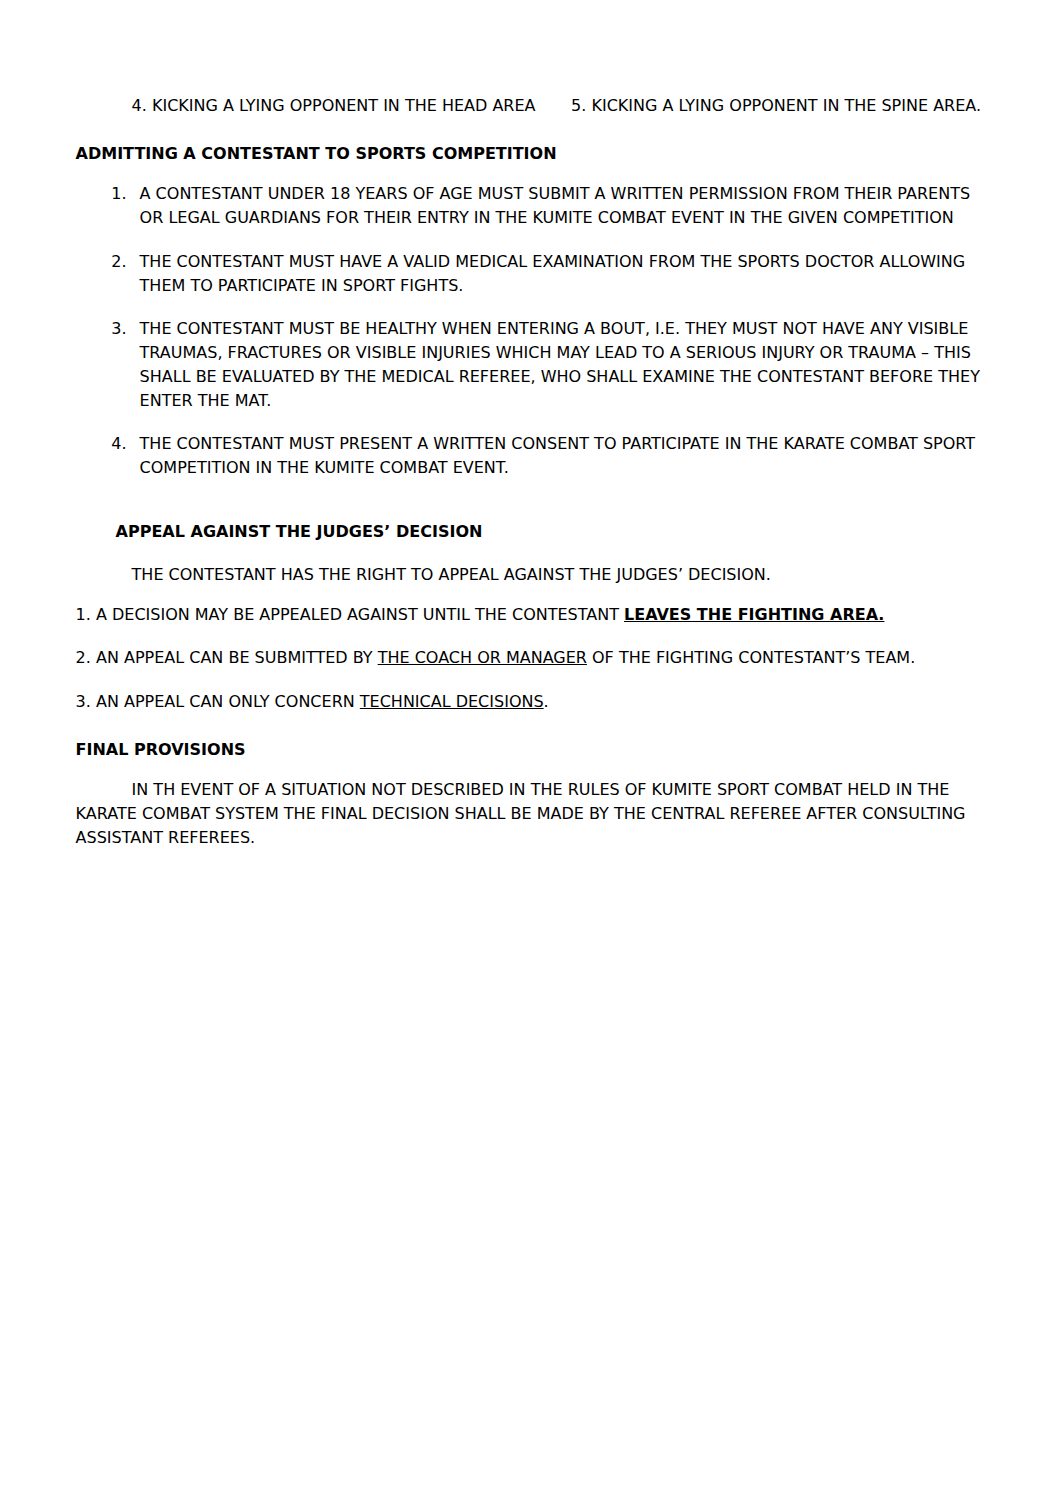4. KICKING A LYING OPPONENT IN THE HEAD AREA 5. KICKING A LYING OPPONENT IN THE SPINE AREA.
ADMITTING A CONTESTANT TO SPORTS COMPETITION
A CONTESTANT UNDER 18 YEARS OF AGE MUST SUBMIT A WRITTEN PERMISSION FROM THEIR PARENTS OR LEGAL GUARDIANS FOR THEIR ENTRY IN THE KUMITE COMBAT EVENT IN THE GIVEN COMPETITION
THE CONTESTANT MUST HAVE A VALID MEDICAL EXAMINATION FROM THE SPORTS DOCTOR ALLOWING THEM TO PARTICIPATE IN SPORT FIGHTS.
THE CONTESTANT MUST BE HEALTHY WHEN ENTERING A BOUT, I.E. THEY MUST NOT HAVE ANY VISIBLE TRAUMAS, FRACTURES OR VISIBLE INJURIES WHICH MAY LEAD TO A SERIOUS INJURY OR TRAUMA – THIS SHALL BE EVALUATED BY THE MEDICAL REFEREE, WHO SHALL EXAMINE THE CONTESTANT BEFORE THEY ENTER THE MAT.
THE CONTESTANT MUST PRESENT A WRITTEN CONSENT TO PARTICIPATE IN THE KARATE COMBAT SPORT COMPETITION IN THE KUMITE COMBAT EVENT.
APPEAL AGAINST THE JUDGES’ DECISION
THE CONTESTANT HAS THE RIGHT TO APPEAL AGAINST THE JUDGES’ DECISION.
1. A DECISION MAY BE APPEALED AGAINST UNTIL THE CONTESTANT LEAVES THE FIGHTING AREA.
2. AN APPEAL CAN BE SUBMITTED BY THE COACH OR MANAGER OF THE FIGHTING CONTESTANT’S TEAM.
3. AN APPEAL CAN ONLY CONCERN TECHNICAL DECISIONS.
FINAL PROVISIONS
IN TH EVENT OF A SITUATION NOT DESCRIBED IN THE RULES OF KUMITE SPORT COMBAT HELD IN THE KARATE COMBAT SYSTEM THE FINAL DECISION SHALL BE MADE BY THE CENTRAL REFEREE AFTER CONSULTING ASSISTANT REFEREES.